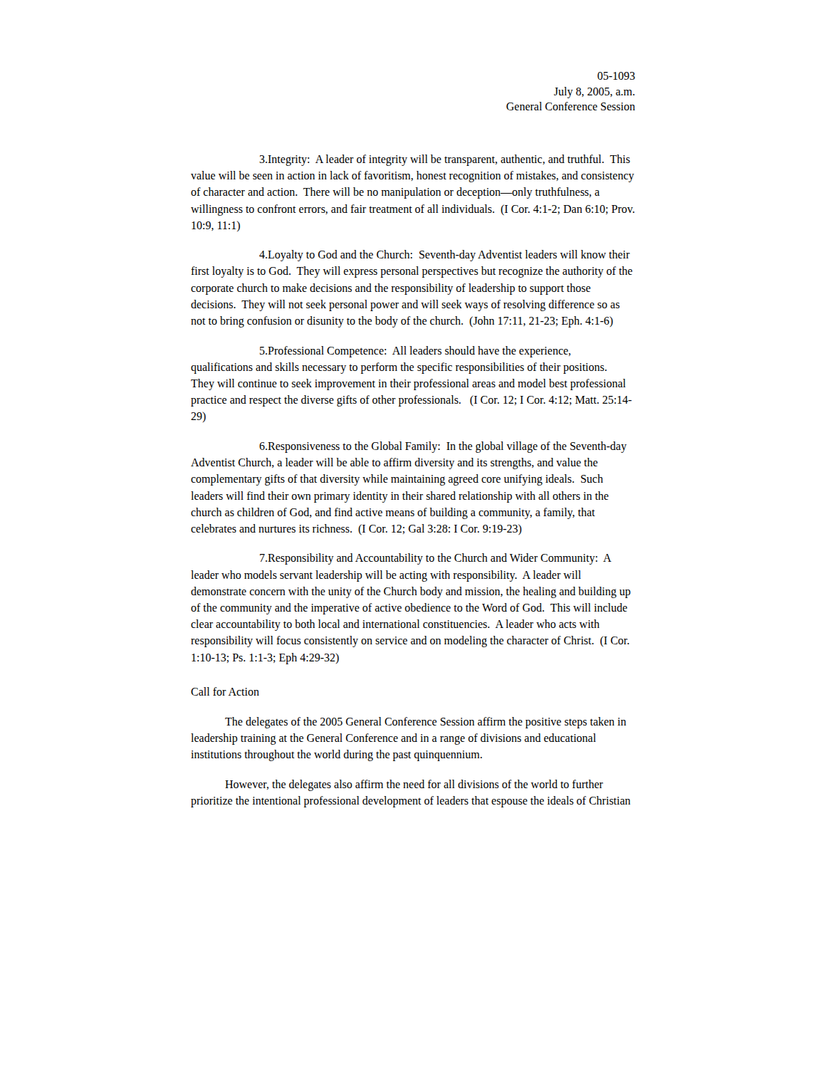05-1093
July 8, 2005, a.m.
General Conference Session
3. Integrity: A leader of integrity will be transparent, authentic, and truthful. This value will be seen in action in lack of favoritism, honest recognition of mistakes, and consistency of character and action. There will be no manipulation or deception—only truthfulness, a willingness to confront errors, and fair treatment of all individuals. (I Cor. 4:1-2; Dan 6:10; Prov. 10:9, 11:1)
4. Loyalty to God and the Church: Seventh-day Adventist leaders will know their first loyalty is to God. They will express personal perspectives but recognize the authority of the corporate church to make decisions and the responsibility of leadership to support those decisions. They will not seek personal power and will seek ways of resolving difference so as not to bring confusion or disunity to the body of the church. (John 17:11, 21-23; Eph. 4:1-6)
5. Professional Competence: All leaders should have the experience, qualifications and skills necessary to perform the specific responsibilities of their positions. They will continue to seek improvement in their professional areas and model best professional practice and respect the diverse gifts of other professionals. (I Cor. 12; I Cor. 4:12; Matt. 25:14-29)
6. Responsiveness to the Global Family: In the global village of the Seventh-day Adventist Church, a leader will be able to affirm diversity and its strengths, and value the complementary gifts of that diversity while maintaining agreed core unifying ideals. Such leaders will find their own primary identity in their shared relationship with all others in the church as children of God, and find active means of building a community, a family, that celebrates and nurtures its richness. (I Cor. 12; Gal 3:28: I Cor. 9:19-23)
7. Responsibility and Accountability to the Church and Wider Community: A leader who models servant leadership will be acting with responsibility. A leader will demonstrate concern with the unity of the Church body and mission, the healing and building up of the community and the imperative of active obedience to the Word of God. This will include clear accountability to both local and international constituencies. A leader who acts with responsibility will focus consistently on service and on modeling the character of Christ. (I Cor. 1:10-13; Ps. 1:1-3; Eph 4:29-32)
Call for Action
The delegates of the 2005 General Conference Session affirm the positive steps taken in leadership training at the General Conference and in a range of divisions and educational institutions throughout the world during the past quinquennium.
However, the delegates also affirm the need for all divisions of the world to further prioritize the intentional professional development of leaders that espouse the ideals of Christian